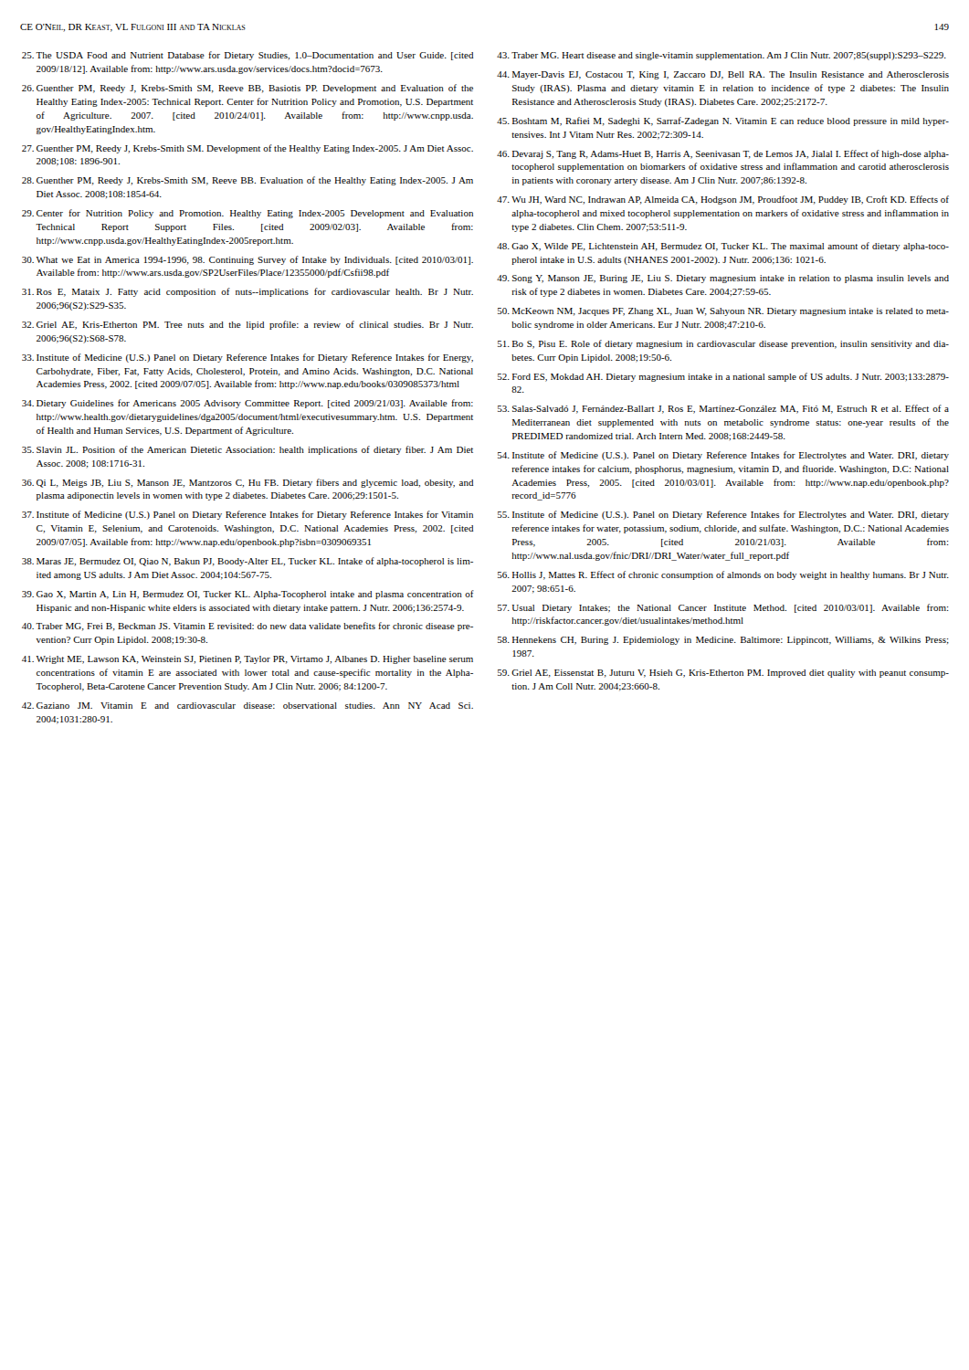CE O'Neil, DR Keast, VL Fulgoni III and TA Nicklas 149
The USDA Food and Nutrient Database for Dietary Studies, 1.0–Documentation and User Guide. [cited 2009/18/12]. Available from: http://www.ars.usda.gov/services/docs.htm?docid=7673.
Guenther PM, Reedy J, Krebs-Smith SM, Reeve BB, Basiotis PP. Development and Evaluation of the Healthy Eating Index-2005: Technical Report. Center for Nutrition Policy and Promotion, U.S. Department of Agriculture. 2007. [cited 2010/24/01]. Available from: http://www.cnpp.usda. gov/HealthyEatingIndex.htm.
Guenther PM, Reedy J, Krebs-Smith SM. Development of the Healthy Eating Index-2005. J Am Diet Assoc. 2008;108: 1896-901.
Guenther PM, Reedy J, Krebs-Smith SM, Reeve BB. Evaluation of the Healthy Eating Index-2005. J Am Diet Assoc. 2008;108:1854-64.
Center for Nutrition Policy and Promotion. Healthy Eating Index-2005 Development and Evaluation Technical Report Support Files. [cited 2009/02/03]. Available from: http://www.cnpp.usda.gov/HealthyEatingIndex-2005report.htm.
What we Eat in America 1994-1996, 98. Continuing Survey of Intake by Individuals. [cited 2010/03/01]. Available from: http://www.ars.usda.gov/SP2UserFiles/Place/12355000/pdf/Csfii98.pdf
Ros E, Mataix J. Fatty acid composition of nuts--implications for cardiovascular health. Br J Nutr. 2006;96(S2):S29-S35.
Griel AE, Kris-Etherton PM. Tree nuts and the lipid profile: a review of clinical studies. Br J Nutr. 2006;96(S2):S68-S78.
Institute of Medicine (U.S.) Panel on Dietary Reference Intakes for Dietary Reference Intakes for Energy, Carbohydrate, Fiber, Fat, Fatty Acids, Cholesterol, Protein, and Amino Acids. Washington, D.C. National Academies Press, 2002. [cited 2009/07/05]. Available from: http://www.nap.edu/books/0309085373/html
Dietary Guidelines for Americans 2005 Advisory Committee Report. [cited 2009/21/03]. Available from: http://www.health.gov/dietaryguidelines/dga2005/document/html/executivesummary.htm. U.S. Department of Health and Human Services, U.S. Department of Agriculture.
Slavin JL. Position of the American Dietetic Association: health implications of dietary fiber. J Am Diet Assoc. 2008; 108:1716-31.
Qi L, Meigs JB, Liu S, Manson JE, Mantzoros C, Hu FB. Dietary fibers and glycemic load, obesity, and plasma adiponectin levels in women with type 2 diabetes. Diabetes Care. 2006;29:1501-5.
Institute of Medicine (U.S.) Panel on Dietary Reference Intakes for Dietary Reference Intakes for Vitamin C, Vitamin E, Selenium, and Carotenoids. Washington, D.C. National Academies Press, 2002. [cited 2009/07/05]. Available from: http://www.nap.edu/openbook.php?isbn=0309069351
Maras JE, Bermudez OI, Qiao N, Bakun PJ, Boody-Alter EL, Tucker KL. Intake of alpha-tocopherol is limited among US adults. J Am Diet Assoc. 2004;104:567-75.
Gao X, Martin A, Lin H, Bermudez OI, Tucker KL. Alpha-Tocopherol intake and plasma concentration of Hispanic and non-Hispanic white elders is associated with dietary intake pattern. J Nutr. 2006;136:2574-9.
Traber MG, Frei B, Beckman JS. Vitamin E revisited: do new data validate benefits for chronic disease prevention? Curr Opin Lipidol. 2008;19:30-8.
Wright ME, Lawson KA, Weinstein SJ, Pietinen P, Taylor PR, Virtamo J, Albanes D. Higher baseline serum concentrations of vitamin E are associated with lower total and cause-specific mortality in the Alpha-Tocopherol, Beta-Carotene Cancer Prevention Study. Am J Clin Nutr. 2006; 84:1200-7.
Gaziano JM. Vitamin E and cardiovascular disease: observational studies. Ann NY Acad Sci. 2004;1031:280-91.
Traber MG. Heart disease and single-vitamin supplementation. Am J Clin Nutr. 2007;85(suppl):S293–S229.
Mayer-Davis EJ, Costacou T, King I, Zaccaro DJ, Bell RA. The Insulin Resistance and Atherosclerosis Study (IRAS). Plasma and dietary vitamin E in relation to incidence of type 2 diabetes: The Insulin Resistance and Atherosclerosis Study (IRAS). Diabetes Care. 2002;25:2172-7.
Boshtam M, Rafiei M, Sadeghi K, Sarraf-Zadegan N. Vitamin E can reduce blood pressure in mild hypertensives. Int J Vitam Nutr Res. 2002;72:309-14.
Devaraj S, Tang R, Adams-Huet B, Harris A, Seenivasan T, de Lemos JA, Jialal I. Effect of high-dose alpha-tocopherol supplementation on biomarkers of oxidative stress and inflammation and carotid atherosclerosis in patients with coronary artery disease. Am J Clin Nutr. 2007;86:1392-8.
Wu JH, Ward NC, Indrawan AP, Almeida CA, Hodgson JM, Proudfoot JM, Puddey IB, Croft KD. Effects of alpha-tocopherol and mixed tocopherol supplementation on markers of oxidative stress and inflammation in type 2 diabetes. Clin Chem. 2007;53:511-9.
Gao X, Wilde PE, Lichtenstein AH, Bermudez OI, Tucker KL. The maximal amount of dietary alpha-tocopherol intake in U.S. adults (NHANES 2001-2002). J Nutr. 2006;136: 1021-6.
Song Y, Manson JE, Buring JE, Liu S. Dietary magnesium intake in relation to plasma insulin levels and risk of type 2 diabetes in women. Diabetes Care. 2004;27:59-65.
McKeown NM, Jacques PF, Zhang XL, Juan W, Sahyoun NR. Dietary magnesium intake is related to metabolic syndrome in older Americans. Eur J Nutr. 2008;47:210-6.
Bo S, Pisu E. Role of dietary magnesium in cardiovascular disease prevention, insulin sensitivity and diabetes. Curr Opin Lipidol. 2008;19:50-6.
Ford ES, Mokdad AH. Dietary magnesium intake in a national sample of US adults. J Nutr. 2003;133:2879-82.
Salas-Salvadó J, Fernández-Ballart J, Ros E, Martínez-González MA, Fitó M, Estruch R et al. Effect of a Mediterranean diet supplemented with nuts on metabolic syndrome status: one-year results of the PREDIMED randomized trial. Arch Intern Med. 2008;168:2449-58.
Institute of Medicine (U.S.). Panel on Dietary Reference Intakes for Electrolytes and Water. DRI, dietary reference intakes for calcium, phosphorus, magnesium, vitamin D, and fluoride. Washington, D.C: National Academies Press, 2005. [cited 2010/03/01]. Available from: http://www.nap.edu/openbook.php?record_id=5776
Institute of Medicine (U.S.). Panel on Dietary Reference Intakes for Electrolytes and Water. DRI, dietary reference intakes for water, potassium, sodium, chloride, and sulfate. Washington, D.C.: National Academies Press, 2005. [cited 2010/21/03]. Available from: http://www.nal.usda.gov/fnic/DRI//DRI_Water/water_full_report.pdf
Hollis J, Mattes R. Effect of chronic consumption of almonds on body weight in healthy humans. Br J Nutr. 2007; 98:651-6.
Usual Dietary Intakes; the National Cancer Institute Method. [cited 2010/03/01]. Available from: http://riskfactor.cancer.gov/diet/usualintakes/method.html
Hennekens CH, Buring J. Epidemiology in Medicine. Baltimore: Lippincott, Williams, & Wilkins Press; 1987.
Griel AE, Eissenstat B, Juturu V, Hsieh G, Kris-Etherton PM. Improved diet quality with peanut consumption. J Am Coll Nutr. 2004;23:660-8.